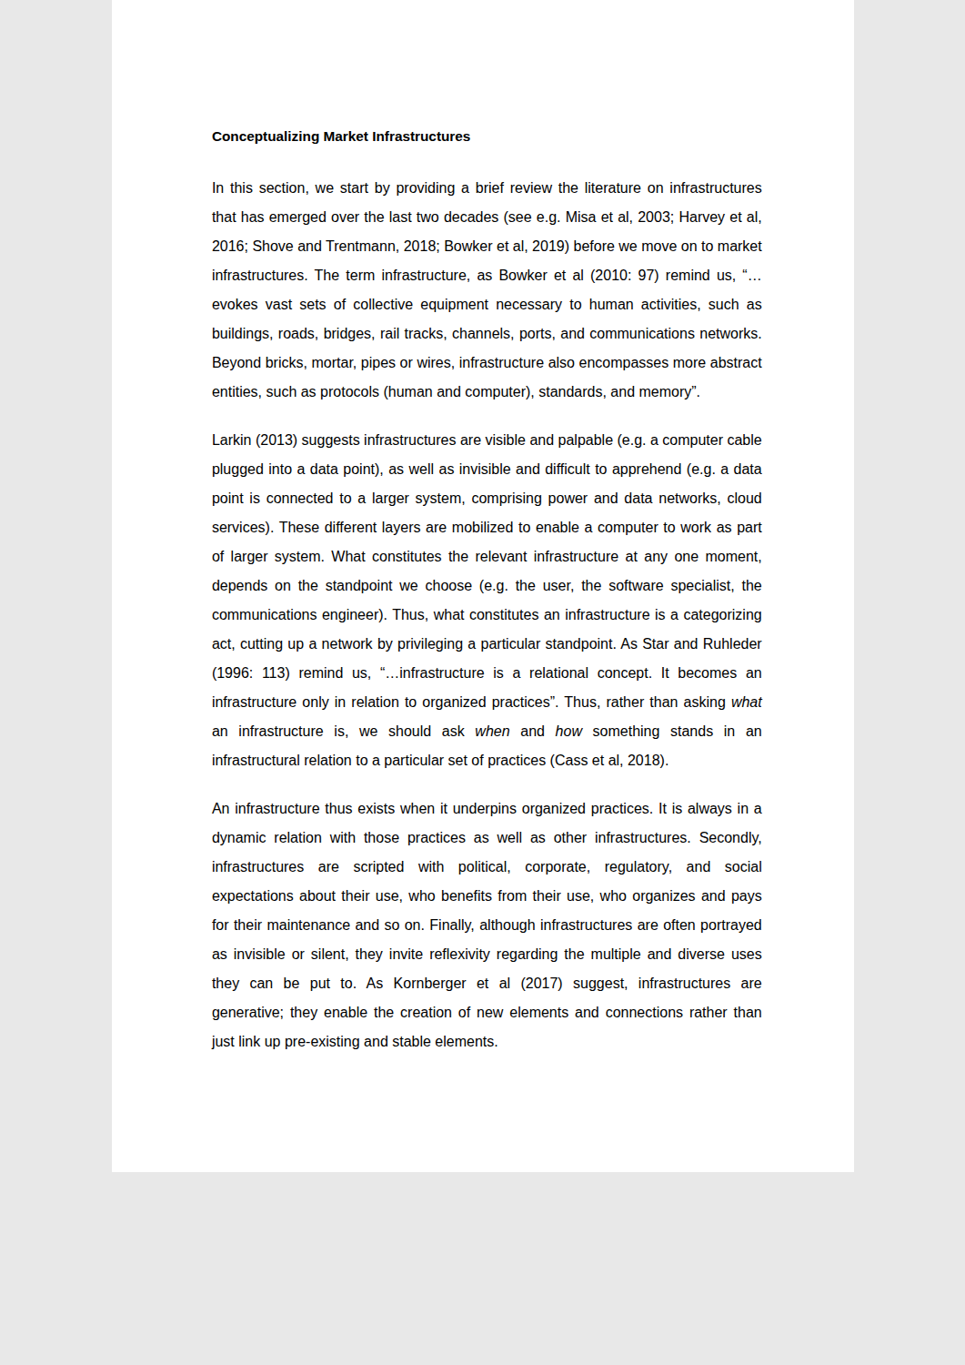Conceptualizing Market Infrastructures
In this section, we start by providing a brief review the literature on infrastructures that has emerged over the last two decades (see e.g. Misa et al, 2003; Harvey et al, 2016; Shove and Trentmann, 2018; Bowker et al, 2019) before we move on to market infrastructures. The term infrastructure, as Bowker et al (2010: 97) remind us, “…evokes vast sets of collective equipment necessary to human activities, such as buildings, roads, bridges, rail tracks, channels, ports, and communications networks. Beyond bricks, mortar, pipes or wires, infrastructure also encompasses more abstract entities, such as protocols (human and computer), standards, and memory”.
Larkin (2013) suggests infrastructures are visible and palpable (e.g. a computer cable plugged into a data point), as well as invisible and difficult to apprehend (e.g. a data point is connected to a larger system, comprising power and data networks, cloud services). These different layers are mobilized to enable a computer to work as part of larger system. What constitutes the relevant infrastructure at any one moment, depends on the standpoint we choose (e.g. the user, the software specialist, the communications engineer). Thus, what constitutes an infrastructure is a categorizing act, cutting up a network by privileging a particular standpoint. As Star and Ruhleder (1996: 113) remind us, “…infrastructure is a relational concept. It becomes an infrastructure only in relation to organized practices”. Thus, rather than asking what an infrastructure is, we should ask when and how something stands in an infrastructural relation to a particular set of practices (Cass et al, 2018).
An infrastructure thus exists when it underpins organized practices. It is always in a dynamic relation with those practices as well as other infrastructures. Secondly, infrastructures are scripted with political, corporate, regulatory, and social expectations about their use, who benefits from their use, who organizes and pays for their maintenance and so on. Finally, although infrastructures are often portrayed as invisible or silent, they invite reflexivity regarding the multiple and diverse uses they can be put to. As Kornberger et al (2017) suggest, infrastructures are generative; they enable the creation of new elements and connections rather than just link up pre-existing and stable elements.